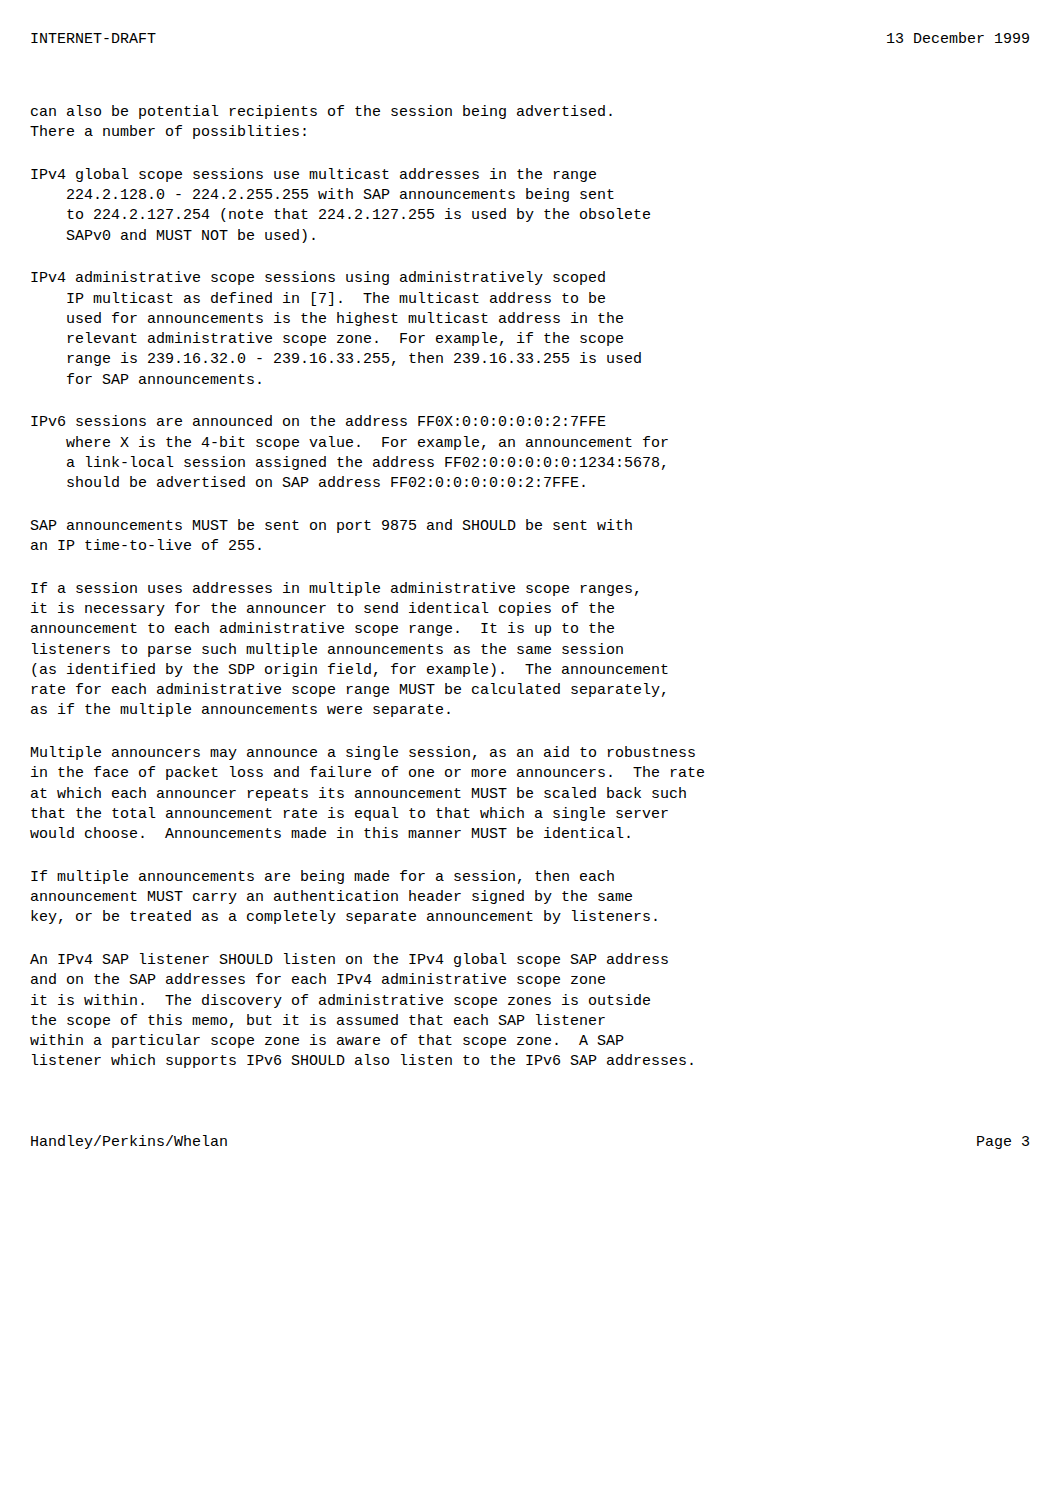INTERNET-DRAFT 13 December 1999
can also be potential recipients of the session being advertised.
There a number of possiblities:
IPv4 global scope sessions use multicast addresses in the range
    224.2.128.0 - 224.2.255.255 with SAP announcements being sent
    to 224.2.127.254 (note that 224.2.127.255 is used by the obsolete
    SAPv0 and MUST NOT be used).
IPv4 administrative scope sessions using administratively scoped
    IP multicast as defined in [7].  The multicast address to be
    used for announcements is the highest multicast address in the
    relevant administrative scope zone.  For example, if the scope
    range is 239.16.32.0 - 239.16.33.255, then 239.16.33.255 is used
    for SAP announcements.
IPv6 sessions are announced on the address FF0X:0:0:0:0:0:2:7FFE
    where X is the 4-bit scope value.  For example, an announcement for
    a link-local session assigned the address FF02:0:0:0:0:0:1234:5678,
    should be advertised on SAP address FF02:0:0:0:0:0:2:7FFE.
SAP announcements MUST be sent on port 9875 and SHOULD be sent with
an IP time-to-live of 255.
If a session uses addresses in multiple administrative scope ranges,
it is necessary for the announcer to send identical copies of the
announcement to each administrative scope range.  It is up to the
listeners to parse such multiple announcements as the same session
(as identified by the SDP origin field, for example).  The announcement
rate for each administrative scope range MUST be calculated separately,
as if the multiple announcements were separate.
Multiple announcers may announce a single session, as an aid to robustness
in the face of packet loss and failure of one or more announcers.  The rate
at which each announcer repeats its announcement MUST be scaled back such
that the total announcement rate is equal to that which a single server
would choose.  Announcements made in this manner MUST be identical.
If multiple announcements are being made for a session, then each
announcement MUST carry an authentication header signed by the same
key, or be treated as a completely separate announcement by listeners.
An IPv4 SAP listener SHOULD listen on the IPv4 global scope SAP address
and on the SAP addresses for each IPv4 administrative scope zone
it is within.  The discovery of administrative scope zones is outside
the scope of this memo, but it is assumed that each SAP listener
within a particular scope zone is aware of that scope zone.  A SAP
listener which supports IPv6 SHOULD also listen to the IPv6 SAP addresses.
Handley/Perkins/Whelan Page 3